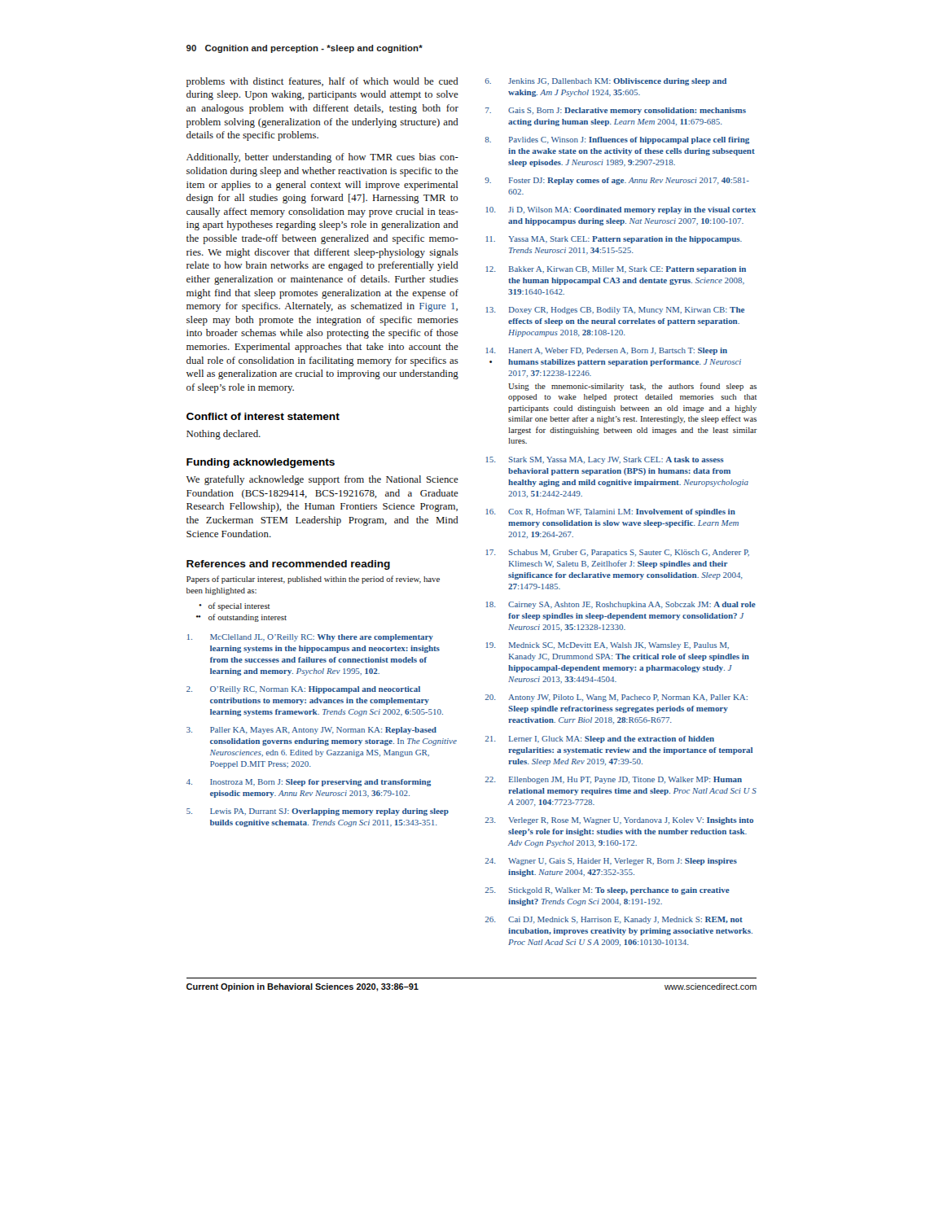90 Cognition and perception - *sleep and cognition*
problems with distinct features, half of which would be cued during sleep. Upon waking, participants would attempt to solve an analogous problem with different details, testing both for problem solving (generalization of the underlying structure) and details of the specific problems.
Additionally, better understanding of how TMR cues bias consolidation during sleep and whether reactivation is specific to the item or applies to a general context will improve experimental design for all studies going forward [47]. Harnessing TMR to causally affect memory consolidation may prove crucial in teasing apart hypotheses regarding sleep’s role in generalization and the possible trade-off between generalized and specific memories. We might discover that different sleep-physiology signals relate to how brain networks are engaged to preferentially yield either generalization or maintenance of details. Further studies might find that sleep promotes generalization at the expense of memory for specifics. Alternately, as schematized in Figure 1, sleep may both promote the integration of specific memories into broader schemas while also protecting the specific of those memories. Experimental approaches that take into account the dual role of consolidation in facilitating memory for specifics as well as generalization are crucial to improving our understanding of sleep’s role in memory.
Conflict of interest statement
Nothing declared.
Funding acknowledgements
We gratefully acknowledge support from the National Science Foundation (BCS-1829414, BCS-1921678, and a Graduate Research Fellowship), the Human Frontiers Science Program, the Zuckerman STEM Leadership Program, and the Mind Science Foundation.
References and recommended reading
Papers of particular interest, published within the period of review, have been highlighted as:
of special interest
of outstanding interest
McClelland JL, O’Reilly RC: Why there are complementary learning systems in the hippocampus and neocortex: insights from the successes and failures of connectionist models of learning and memory. Psychol Rev 1995, 102.
O’Reilly RC, Norman KA: Hippocampal and neocortical contributions to memory: advances in the complementary learning systems framework. Trends Cogn Sci 2002, 6:505-510.
Paller KA, Mayes AR, Antony JW, Norman KA: Replay-based consolidation governs enduring memory storage. In The Cognitive Neurosciences, edn 6. Edited by Gazzaniga MS, Mangun GR, Poeppel D.MIT Press; 2020.
Inostroza M, Born J: Sleep for preserving and transforming episodic memory. Annu Rev Neurosci 2013, 36:79-102.
Lewis PA, Durrant SJ: Overlapping memory replay during sleep builds cognitive schemata. Trends Cogn Sci 2011, 15:343-351.
Jenkins JG, Dallenbach KM: Obliviscence during sleep and waking. Am J Psychol 1924, 35:605.
Gais S, Born J: Declarative memory consolidation: mechanisms acting during human sleep. Learn Mem 2004, 11:679-685.
Pavlides C, Winson J: Influences of hippocampal place cell firing in the awake state on the activity of these cells during subsequent sleep episodes. J Neurosci 1989, 9:2907-2918.
Foster DJ: Replay comes of age. Annu Rev Neurosci 2017, 40:581-602.
Ji D, Wilson MA: Coordinated memory replay in the visual cortex and hippocampus during sleep. Nat Neurosci 2007, 10:100-107.
Yassa MA, Stark CEL: Pattern separation in the hippocampus. Trends Neurosci 2011, 34:515-525.
Bakker A, Kirwan CB, Miller M, Stark CE: Pattern separation in the human hippocampal CA3 and dentate gyrus. Science 2008, 319:1640-1642.
Doxey CR, Hodges CB, Bodily TA, Muncy NM, Kirwan CB: The effects of sleep on the neural correlates of pattern separation. Hippocampus 2018, 28:108-120.
Hanert A, Weber FD, Pedersen A, Born J, Bartsch T: Sleep in humans stabilizes pattern separation performance. J Neurosci 2017, 37:12238-12246.
Using the mnemonic-similarity task, the authors found sleep as opposed to wake helped protect detailed memories such that participants could distinguish between an old image and a highly similar one better after a night’s rest. Interestingly, the sleep effect was largest for distinguishing between old images and the least similar lures.
Stark SM, Yassa MA, Lacy JW, Stark CEL: A task to assess behavioral pattern separation (BPS) in humans: data from healthy aging and mild cognitive impairment. Neuropsychologia 2013, 51:2442-2449.
Cox R, Hofman WF, Talamini LM: Involvement of spindles in memory consolidation is slow wave sleep-specific. Learn Mem 2012, 19:264-267.
Schabus M, Gruber G, Parapatics S, Sauter C, Klösch G, Anderer P, Klimesch W, Saletu B, Zeitlhofer J: Sleep spindles and their significance for declarative memory consolidation. Sleep 2004, 27:1479-1485.
Cairney SA, Ashton JE, Roshchupkina AA, Sobczak JM: A dual role for sleep spindles in sleep-dependent memory consolidation? J Neurosci 2015, 35:12328-12330.
Mednick SC, McDevitt EA, Walsh JK, Wamsley E, Paulus M, Kanady JC, Drummond SPA: The critical role of sleep spindles in hippocampal-dependent memory: a pharmacology study. J Neurosci 2013, 33:4494-4504.
Antony JW, Piloto L, Wang M, Pacheco P, Norman KA, Paller KA: Sleep spindle refractoriness segregates periods of memory reactivation. Curr Biol 2018, 28:R656-R677.
Lerner I, Gluck MA: Sleep and the extraction of hidden regularities: a systematic review and the importance of temporal rules. Sleep Med Rev 2019, 47:39-50.
Ellenbogen JM, Hu PT, Payne JD, Titone D, Walker MP: Human relational memory requires time and sleep. Proc Natl Acad Sci U S A 2007, 104:7723-7728.
Verleger R, Rose M, Wagner U, Yordanova J, Kolev V: Insights into sleep’s role for insight: studies with the number reduction task. Adv Cogn Psychol 2013, 9:160-172.
Wagner U, Gais S, Haider H, Verleger R, Born J: Sleep inspires insight. Nature 2004, 427:352-355.
Stickgold R, Walker M: To sleep, perchance to gain creative insight? Trends Cogn Sci 2004, 8:191-192.
Cai DJ, Mednick S, Harrison E, Kanady J, Mednick S: REM, not incubation, improves creativity by priming associative networks. Proc Natl Acad Sci U S A 2009, 106:10130-10134.
Current Opinion in Behavioral Sciences 2020, 33:86–91
www.sciencedirect.com